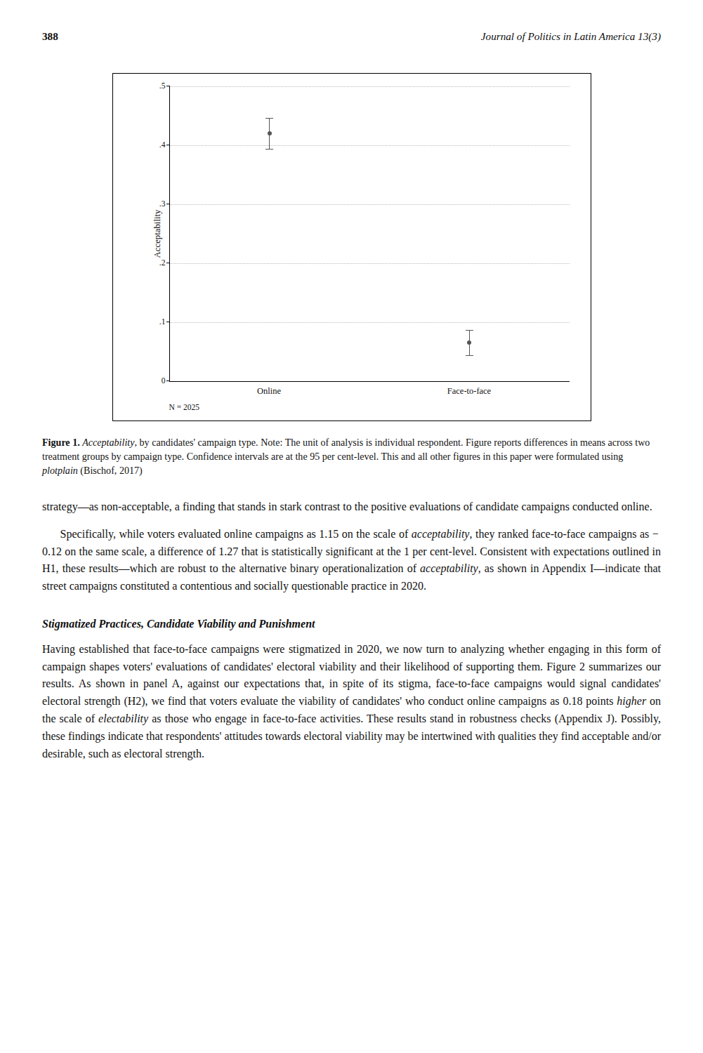388 Journal of Politics in Latin America 13(3)
Acceptability
.5 .4 .3 .2 .1 0
Online Face-to-face
N = 2025
Figure 1. Acceptability, by candidates' campaign type. Note: The unit of analysis is individual respondent. Figure reports differences in means across two treatment groups by campaign type. Confidence intervals are at the 95 per cent-level. This and all other figures in this paper were formulated using plotplain (Bischof, 2017)
strategy—as non-acceptable, a finding that stands in stark contrast to the positive evaluations of candidate campaigns conducted online.
Specifically, while voters evaluated online campaigns as 1.15 on the scale of acceptability, they ranked face-to-face campaigns as − 0.12 on the same scale, a difference of 1.27 that is statistically significant at the 1 per cent-level. Consistent with expectations outlined in H1, these results—which are robust to the alternative binary operationalization of acceptability, as shown in Appendix I—indicate that street campaigns constituted a contentious and socially questionable practice in 2020.
Stigmatized Practices, Candidate Viability and Punishment
Having established that face-to-face campaigns were stigmatized in 2020, we now turn to analyzing whether engaging in this form of campaign shapes voters' evaluations of candidates' electoral viability and their likelihood of supporting them. Figure 2 summarizes our results. As shown in panel A, against our expectations that, in spite of its stigma, face-to-face campaigns would signal candidates' electoral strength (H2), we find that voters evaluate the viability of candidates' who conduct online campaigns as 0.18 points higher on the scale of electability as those who engage in face-to-face activities. These results stand in robustness checks (Appendix J). Possibly, these findings indicate that respondents' attitudes towards electoral viability may be intertwined with qualities they find acceptable and/or desirable, such as electoral strength.